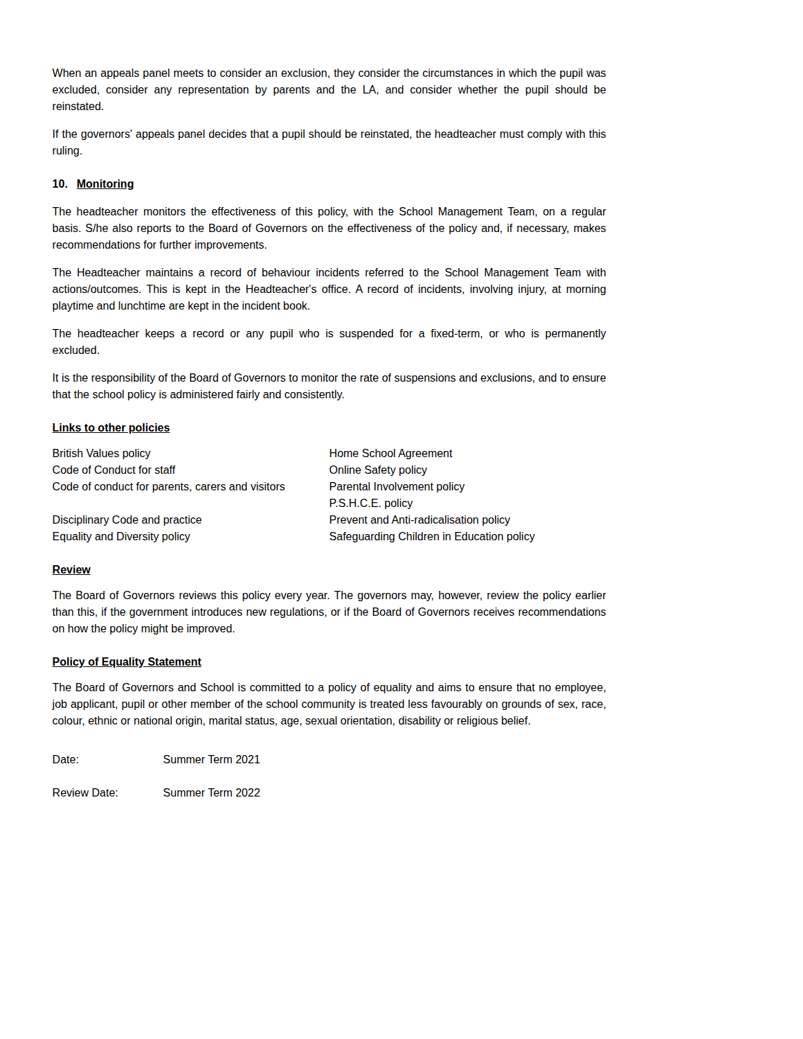When an appeals panel meets to consider an exclusion, they consider the circumstances in which the pupil was excluded, consider any representation by parents and the LA, and consider whether the pupil should be reinstated.
If the governors' appeals panel decides that a pupil should be reinstated, the headteacher must comply with this ruling.
10. Monitoring
The headteacher monitors the effectiveness of this policy, with the School Management Team, on a regular basis. S/he also reports to the Board of Governors on the effectiveness of the policy and, if necessary, makes recommendations for further improvements.
The Headteacher maintains a record of behaviour incidents referred to the School Management Team with actions/outcomes. This is kept in the Headteacher's office. A record of incidents, involving injury, at morning playtime and lunchtime are kept in the incident book.
The headteacher keeps a record or any pupil who is suspended for a fixed-term, or who is permanently excluded.
It is the responsibility of the Board of Governors to monitor the rate of suspensions and exclusions, and to ensure that the school policy is administered fairly and consistently.
Links to other policies
| British Values policy | Home School Agreement |
| Code of Conduct for staff | Online Safety policy |
| Code of conduct for parents, carers and visitors | Parental Involvement policy P.S.H.C.E. policy |
| Disciplinary Code and practice | Prevent and Anti-radicalisation policy |
| Equality and Diversity policy | Safeguarding Children in Education policy |
Review
The Board of Governors reviews this policy every year. The governors may, however, review the policy earlier than this, if the government introduces new regulations, or if the Board of Governors receives recommendations on how the policy might be improved.
Policy of Equality Statement
The Board of Governors and School is committed to a policy of equality and aims to ensure that no employee, job applicant, pupil or other member of the school community is treated less favourably on grounds of sex, race, colour, ethnic or national origin, marital status, age, sexual orientation, disability or religious belief.
Date: Summer Term 2021
Review Date: Summer Term 2022